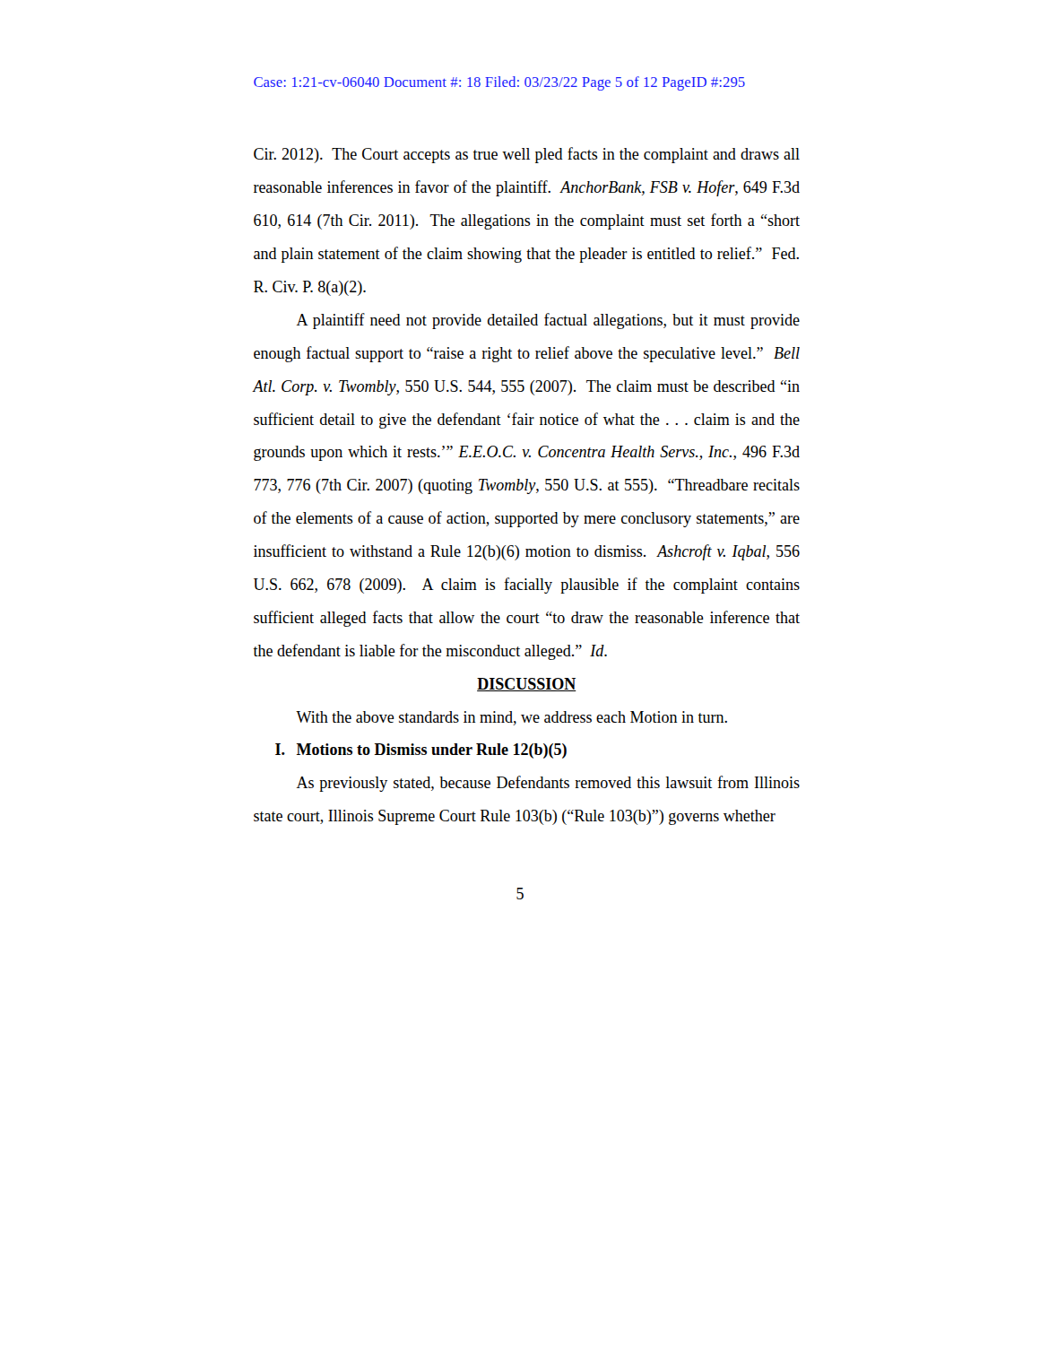Case: 1:21-cv-06040 Document #: 18 Filed: 03/23/22 Page 5 of 12 PageID #:295
Cir. 2012). The Court accepts as true well pled facts in the complaint and draws all reasonable inferences in favor of the plaintiff. AnchorBank, FSB v. Hofer, 649 F.3d 610, 614 (7th Cir. 2011). The allegations in the complaint must set forth a “short and plain statement of the claim showing that the pleader is entitled to relief.” Fed. R. Civ. P. 8(a)(2).
A plaintiff need not provide detailed factual allegations, but it must provide enough factual support to “raise a right to relief above the speculative level.” Bell Atl. Corp. v. Twombly, 550 U.S. 544, 555 (2007). The claim must be described “in sufficient detail to give the defendant ‘fair notice of what the . . . claim is and the grounds upon which it rests.’” E.E.O.C. v. Concentra Health Servs., Inc., 496 F.3d 773, 776 (7th Cir. 2007) (quoting Twombly, 550 U.S. at 555). “Threadbare recitals of the elements of a cause of action, supported by mere conclusory statements,” are insufficient to withstand a Rule 12(b)(6) motion to dismiss. Ashcroft v. Iqbal, 556 U.S. 662, 678 (2009). A claim is facially plausible if the complaint contains sufficient alleged facts that allow the court “to draw the reasonable inference that the defendant is liable for the misconduct alleged.” Id.
DISCUSSION
With the above standards in mind, we address each Motion in turn.
I.
Motions to Dismiss under Rule 12(b)(5)
As previously stated, because Defendants removed this lawsuit from Illinois state court, Illinois Supreme Court Rule 103(b) (“Rule 103(b)”) governs whether
5